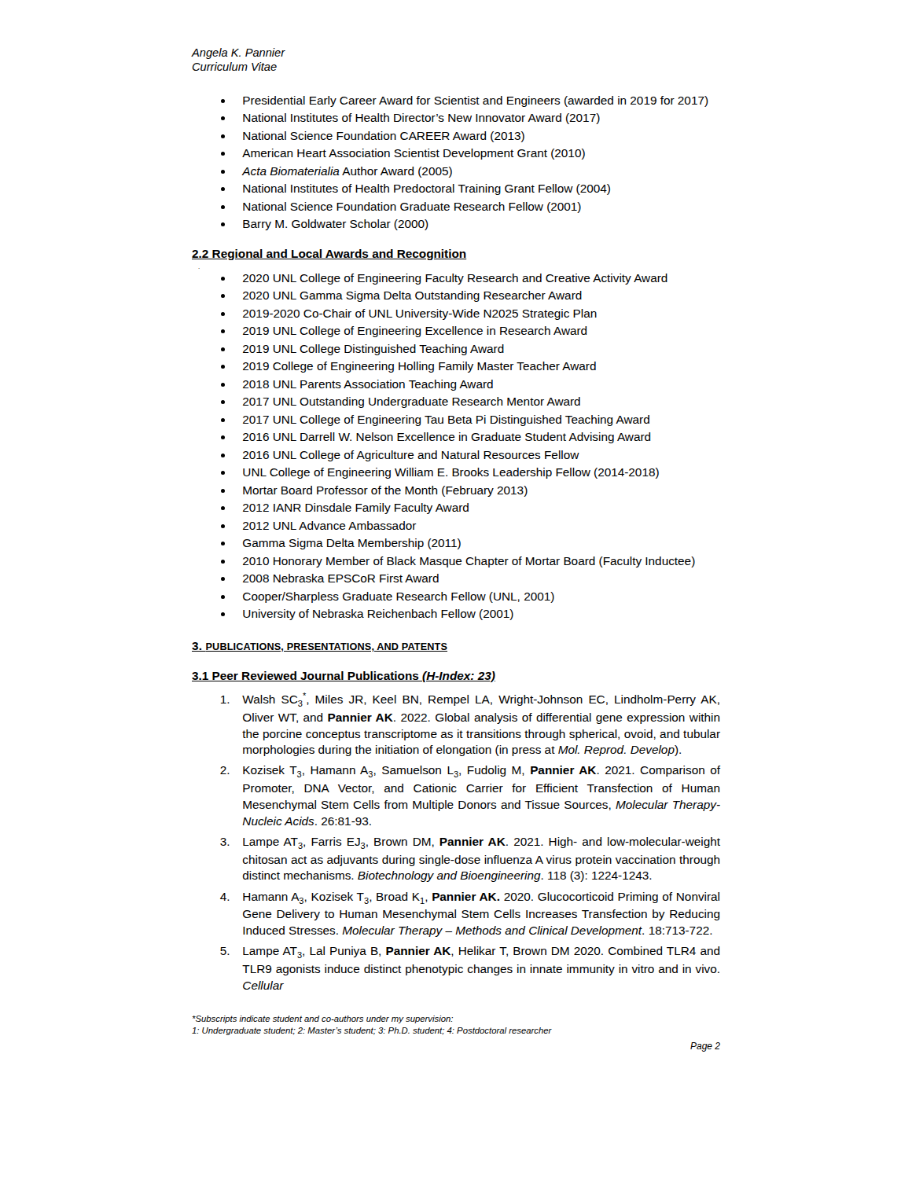Angela K. Pannier
Curriculum Vitae
Presidential Early Career Award for Scientist and Engineers (awarded in 2019 for 2017)
National Institutes of Health Director’s New Innovator Award (2017)
National Science Foundation CAREER Award (2013)
American Heart Association Scientist Development Grant (2010)
Acta Biomaterialia Author Award (2005)
National Institutes of Health Predoctoral Training Grant Fellow (2004)
National Science Foundation Graduate Research Fellow (2001)
Barry M. Goldwater Scholar (2000)
2.2 Regional and Local Awards and Recognition
·
2020 UNL College of Engineering Faculty Research and Creative Activity Award
2020 UNL Gamma Sigma Delta Outstanding Researcher Award
2019-2020 Co-Chair of UNL University-Wide N2025 Strategic Plan
2019 UNL College of Engineering Excellence in Research Award
2019 UNL College Distinguished Teaching Award
2019 College of Engineering Holling Family Master Teacher Award
2018 UNL Parents Association Teaching Award
2017 UNL Outstanding Undergraduate Research Mentor Award
2017 UNL College of Engineering Tau Beta Pi Distinguished Teaching Award
2016 UNL Darrell W. Nelson Excellence in Graduate Student Advising Award
2016 UNL College of Agriculture and Natural Resources Fellow
UNL College of Engineering William E. Brooks Leadership Fellow (2014-2018)
Mortar Board Professor of the Month (February 2013)
2012 IANR Dinsdale Family Faculty Award
2012 UNL Advance Ambassador
Gamma Sigma Delta Membership (2011)
2010 Honorary Member of Black Masque Chapter of Mortar Board (Faculty Inductee)
2008 Nebraska EPSCoR First Award
Cooper/Sharpless Graduate Research Fellow (UNL, 2001)
University of Nebraska Reichenbach Fellow (2001)
3. Publications, Presentations, and Patents
3.1 Peer Reviewed Journal Publications (H-Index: 23)
Walsh SC3*, Miles JR, Keel BN, Rempel LA, Wright-Johnson EC, Lindholm-Perry AK, Oliver WT, and Pannier AK. 2022. Global analysis of differential gene expression within the porcine conceptus transcriptome as it transitions through spherical, ovoid, and tubular morphologies during the initiation of elongation (in press at Mol. Reprod. Develop).
Kozisek T3, Hamann A3, Samuelson L3, Fudolig M, Pannier AK. 2021. Comparison of Promoter, DNA Vector, and Cationic Carrier for Efficient Transfection of Human Mesenchymal Stem Cells from Multiple Donors and Tissue Sources, Molecular Therapy-Nucleic Acids. 26:81-93.
Lampe AT3, Farris EJ3, Brown DM, Pannier AK. 2021. High- and low-molecular-weight chitosan act as adjuvants during single-dose influenza A virus protein vaccination through distinct mechanisms. Biotechnology and Bioengineering. 118 (3): 1224-1243.
Hamann A3, Kozisek T3, Broad K1, Pannier AK. 2020. Glucocorticoid Priming of Nonviral Gene Delivery to Human Mesenchymal Stem Cells Increases Transfection by Reducing Induced Stresses. Molecular Therapy – Methods and Clinical Development. 18:713-722.
Lampe AT3, Lal Puniya B, Pannier AK, Helikar T, Brown DM 2020. Combined TLR4 and TLR9 agonists induce distinct phenotypic changes in innate immunity in vitro and in vivo. Cellular
*Subscripts indicate student and co-authors under my supervision:
1: Undergraduate student; 2: Master’s student; 3: Ph.D. student; 4: Postdoctoral researcher
Page 2